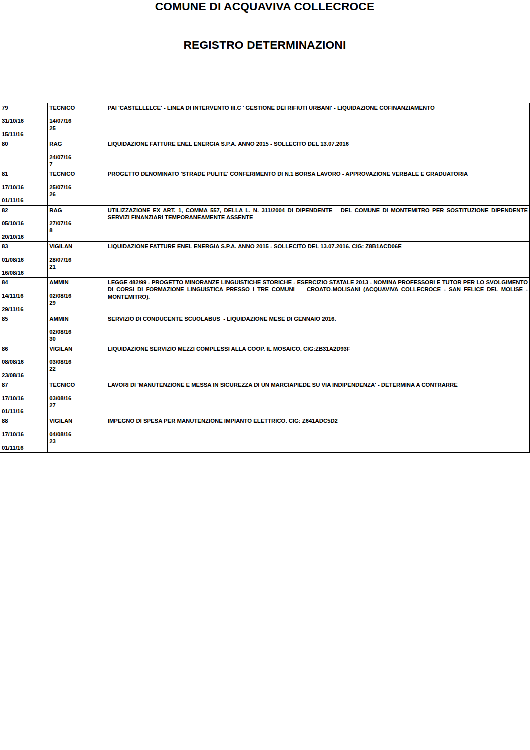COMUNE DI ACQUAVIVA COLLECROCE
REGISTRO DETERMINAZIONI
| 79 31/10/16 15/11/16 | TECNICO 14/07/16 25 | PAI 'CASTELLELCE' - LINEA DI INTERVENTO III.C ' GESTIONE DEI RIFIUTI URBANI' - LIQUIDAZIONE COFINANZIAMENTO |
| 80 | RAG 24/07/16 7 | LIQUIDAZIONE FATTURE ENEL ENERGIA S.P.A. ANNO 2015 - SOLLECITO DEL 13.07.2016 |
| 81 17/10/16 01/11/16 | TECNICO 25/07/16 26 | PROGETTO DENOMINATO 'STRADE PULITE' CONFERIMENTO DI N.1 BORSA LAVORO - APPROVAZIONE VERBALE E GRADUATORIA |
| 82 05/10/16 20/10/16 | RAG 27/07/16 8 | UTILIZZAZIONE EX ART. 1, COMMA 557, DELLA L. N. 311/2004 DI DIPENDENTE DEL COMUNE DI MONTEMITRO PER SOSTITUZIONE DIPENDENTE SERVIZI FINANZIARI TEMPORANEAMENTE ASSENTE |
| 83 01/08/16 16/08/16 | VIGILAN 28/07/16 21 | LIQUIDAZIONE FATTURE ENEL ENERGIA S.P.A. ANNO 2015 - SOLLECITO DEL 13.07.2016. CIG: Z8B1ACD06E |
| 84 14/11/16 29/11/16 | AMMIN 02/08/16 29 | LEGGE 482/99 - PROGETTO MINORANZE LINGUISTICHE STORICHE - ESERCIZIO STATALE 2013 - NOMINA PROFESSORI E TUTOR PER LO SVOLGIMENTO DI CORSI DI FORMAZIONE LINGUISTICA PRESSO I TRE COMUNI CROATO-MOLISANI (ACQUAVIVA COLLECROCE - SAN FELICE DEL MOLISE - MONTEMITRO). |
| 85 | AMMIN 02/08/16 30 | SERVIZIO DI CONDUCENTE SCUOLABUS - LIQUIDAZIONE MESE DI GENNAIO 2016. |
| 86 08/08/16 23/08/16 | VIGILAN 03/08/16 22 | LIQUIDAZIONE SERVIZIO MEZZI COMPLESSI ALLA COOP. IL MOSAICO. CIG:ZB31A2D93F |
| 87 17/10/16 01/11/16 | TECNICO 03/08/16 27 | LAVORI DI 'MANUTENZIONE E MESSA IN SICUREZZA DI UN MARCIAPIEDE SU VIA INDIPENDENZA' - DETERMINA A CONTRARRE |
| 88 17/10/16 01/11/16 | VIGILAN 04/08/16 23 | IMPEGNO DI SPESA PER MANUTENZIONE IMPIANTO ELETTRICO. CIG: Z641ADC5D2 |